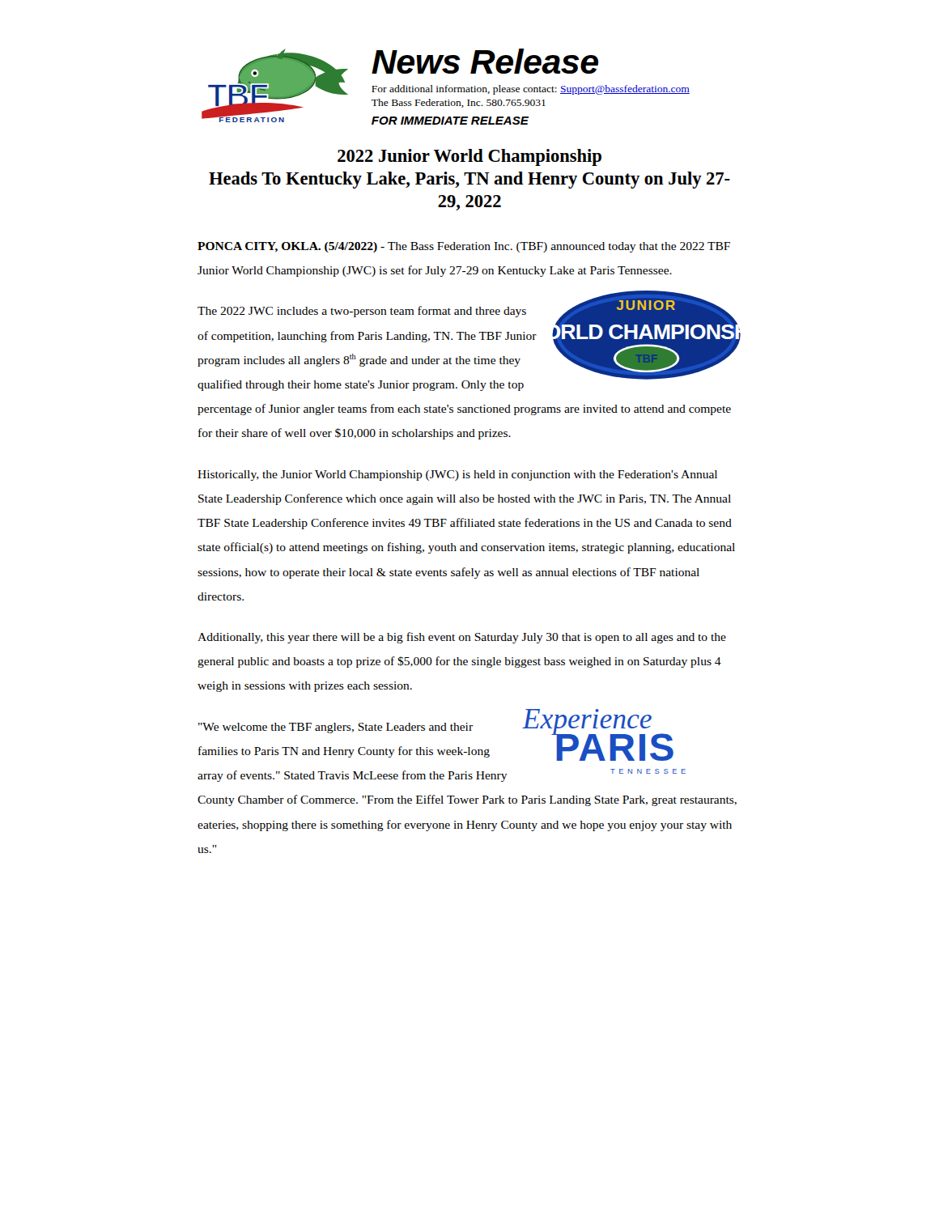TBF FEDERATION
News Release
For additional information, please contact: Support@bassfederation.com
The Bass Federation, Inc. 580.765.9031
FOR IMMEDIATE RELEASE
2022 Junior World Championship Heads To Kentucky Lake, Paris, TN and Henry County on July 27-29, 2022
PONCA CITY, OKLA. (5/4/2022) - The Bass Federation Inc. (TBF) announced today that the 2022 TBF Junior World Championship (JWC) is set for July 27-29 on Kentucky Lake at Paris Tennessee.
JUNIOR WORLD CHAMPIONSHIP TBF
The 2022 JWC includes a two-person team format and three days of competition, launching from Paris Landing, TN. The TBF Junior program includes all anglers 8th grade and under at the time they qualified through their home state's Junior program. Only the top percentage of Junior angler teams from each state's sanctioned programs are invited to attend and compete for their share of well over $10,000 in scholarships and prizes.
Historically, the Junior World Championship (JWC) is held in conjunction with the Federation's Annual State Leadership Conference which once again will also be hosted with the JWC in Paris, TN. The Annual TBF State Leadership Conference invites 49 TBF affiliated state federations in the US and Canada to send state official(s) to attend meetings on fishing, youth and conservation items, strategic planning, educational sessions, how to operate their local & state events safely as well as annual elections of TBF national directors.
Additionally, this year there will be a big fish event on Saturday July 30 that is open to all ages and to the general public and boasts a top prize of $5,000 for the single biggest bass weighed in on Saturday plus 4 weigh in sessions with prizes each session.
Experience PARIS TENNESSEE
"We welcome the TBF anglers, State Leaders and their families to Paris TN and Henry County for this week-long array of events." Stated Travis McLeese from the Paris Henry County Chamber of Commerce. "From the Eiffel Tower Park to Paris Landing State Park, great restaurants, eateries, shopping there is something for everyone in Henry County and we hope you enjoy your stay with us."